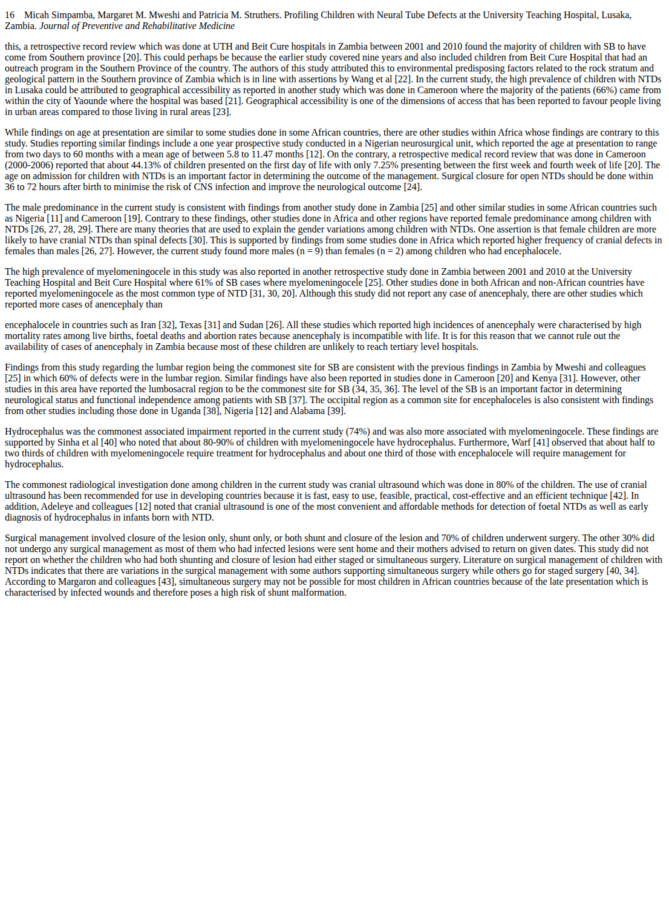16 Micah Simpamba, Margaret M. Mweshi and Patricia M. Struthers. Profiling Children with Neural Tube Defects at the University Teaching Hospital, Lusaka, Zambia. Journal of Preventive and Rehabilitative Medicine
this, a retrospective record review which was done at UTH and Beit Cure hospitals in Zambia between 2001 and 2010 found the majority of children with SB to have come from Southern province [20]. This could perhaps be because the earlier study covered nine years and also included children from Beit Cure Hospital that had an outreach program in the Southern Province of the country. The authors of this study attributed this to environmental predisposing factors related to the rock stratum and geological pattern in the Southern province of Zambia which is in line with assertions by Wang et al [22]. In the current study, the high prevalence of children with NTDs in Lusaka could be attributed to geographical accessibility as reported in another study which was done in Cameroon where the majority of the patients (66%) came from within the city of Yaounde where the hospital was based [21]. Geographical accessibility is one of the dimensions of access that has been reported to favour people living in urban areas compared to those living in rural areas [23].
While findings on age at presentation are similar to some studies done in some African countries, there are other studies within Africa whose findings are contrary to this study. Studies reporting similar findings include a one year prospective study conducted in a Nigerian neurosurgical unit, which reported the age at presentation to range from two days to 60 months with a mean age of between 5.8 to 11.47 months [12]. On the contrary, a retrospective medical record review that was done in Cameroon (2000-2006) reported that about 44.13% of children presented on the first day of life with only 7.25% presenting between the first week and fourth week of life [20]. The age on admission for children with NTDs is an important factor in determining the outcome of the management. Surgical closure for open NTDs should be done within 36 to 72 hours after birth to minimise the risk of CNS infection and improve the neurological outcome [24].
The male predominance in the current study is consistent with findings from another study done in Zambia [25] and other similar studies in some African countries such as Nigeria [11] and Cameroon [19]. Contrary to these findings, other studies done in Africa and other regions have reported female predominance among children with NTDs [26, 27, 28, 29]. There are many theories that are used to explain the gender variations among children with NTDs. One assertion is that female children are more likely to have cranial NTDs than spinal defects [30]. This is supported by findings from some studies done in Africa which reported higher frequency of cranial defects in females than males [26, 27]. However, the current study found more males (n = 9) than females (n = 2) among children who had encephalocele.
The high prevalence of myelomeningocele in this study was also reported in another retrospective study done in Zambia between 2001 and 2010 at the University Teaching Hospital and Beit Cure Hospital where 61% of SB cases where myelomeningocele [25]. Other studies done in both African and non-African countries have reported myelomeningocele as the most common type of NTD [31, 30, 20]. Although this study did not report any case of anencephaly, there are other studies which reported more cases of anencephaly than
encephalocele in countries such as Iran [32], Texas [31] and Sudan [26]. All these studies which reported high incidences of anencephaly were characterised by high mortality rates among live births, foetal deaths and abortion rates because anencephaly is incompatible with life. It is for this reason that we cannot rule out the availability of cases of anencephaly in Zambia because most of these children are unlikely to reach tertiary level hospitals.
Findings from this study regarding the lumbar region being the commonest site for SB are consistent with the previous findings in Zambia by Mweshi and colleagues [25] in which 60% of defects were in the lumbar region. Similar findings have also been reported in studies done in Cameroon [20] and Kenya [31]. However, other studies in this area have reported the lumbosacral region to be the commonest site for SB (34, 35, 36]. The level of the SB is an important factor in determining neurological status and functional independence among patients with SB [37]. The occipital region as a common site for encephaloceles is also consistent with findings from other studies including those done in Uganda [38], Nigeria [12] and Alabama [39].
Hydrocephalus was the commonest associated impairment reported in the current study (74%) and was also more associated with myelomeningocele. These findings are supported by Sinha et al [40] who noted that about 80-90% of children with myelomeningocele have hydrocephalus. Furthermore, Warf [41] observed that about half to two thirds of children with myelomeningocele require treatment for hydrocephalus and about one third of those with encephalocele will require management for hydrocephalus.
The commonest radiological investigation done among children in the current study was cranial ultrasound which was done in 80% of the children. The use of cranial ultrasound has been recommended for use in developing countries because it is fast, easy to use, feasible, practical, cost-effective and an efficient technique [42]. In addition, Adeleye and colleagues [12] noted that cranial ultrasound is one of the most convenient and affordable methods for detection of foetal NTDs as well as early diagnosis of hydrocephalus in infants born with NTD.
Surgical management involved closure of the lesion only, shunt only, or both shunt and closure of the lesion and 70% of children underwent surgery. The other 30% did not undergo any surgical management as most of them who had infected lesions were sent home and their mothers advised to return on given dates. This study did not report on whether the children who had both shunting and closure of lesion had either staged or simultaneous surgery. Literature on surgical management of children with NTDs indicates that there are variations in the surgical management with some authors supporting simultaneous surgery while others go for staged surgery [40, 34]. According to Margaron and colleagues [43], simultaneous surgery may not be possible for most children in African countries because of the late presentation which is characterised by infected wounds and therefore poses a high risk of shunt malformation.